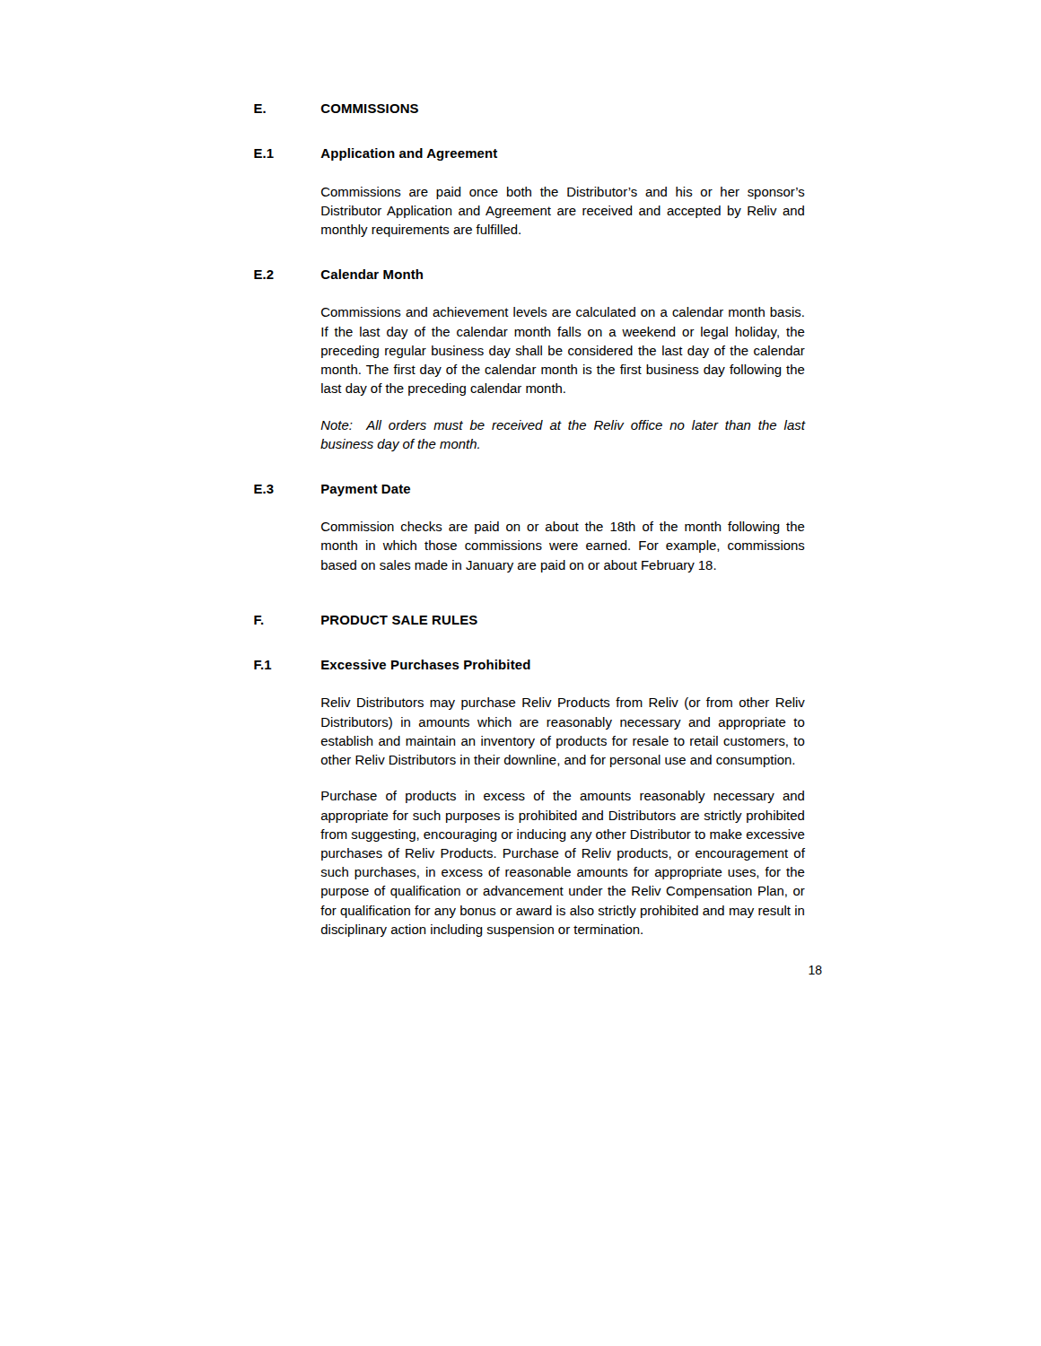E. COMMISSIONS
E.1 Application and Agreement
Commissions are paid once both the Distributor’s and his or her sponsor’s Distributor Application and Agreement are received and accepted by Reliv and monthly requirements are fulfilled.
E.2 Calendar Month
Commissions and achievement levels are calculated on a calendar month basis. If the last day of the calendar month falls on a weekend or legal holiday, the preceding regular business day shall be considered the last day of the calendar month. The first day of the calendar month is the first business day following the last day of the preceding calendar month.
Note: All orders must be received at the Reliv office no later than the last business day of the month.
E.3 Payment Date
Commission checks are paid on or about the 18th of the month following the month in which those commissions were earned. For example, commissions based on sales made in January are paid on or about February 18.
F. PRODUCT SALE RULES
F.1 Excessive Purchases Prohibited
Reliv Distributors may purchase Reliv Products from Reliv (or from other Reliv Distributors) in amounts which are reasonably necessary and appropriate to establish and maintain an inventory of products for resale to retail customers, to other Reliv Distributors in their downline, and for personal use and consumption.
Purchase of products in excess of the amounts reasonably necessary and appropriate for such purposes is prohibited and Distributors are strictly prohibited from suggesting, encouraging or inducing any other Distributor to make excessive purchases of Reliv Products. Purchase of Reliv products, or encouragement of such purchases, in excess of reasonable amounts for appropriate uses, for the purpose of qualification or advancement under the Reliv Compensation Plan, or for qualification for any bonus or award is also strictly prohibited and may result in disciplinary action including suspension or termination.
18